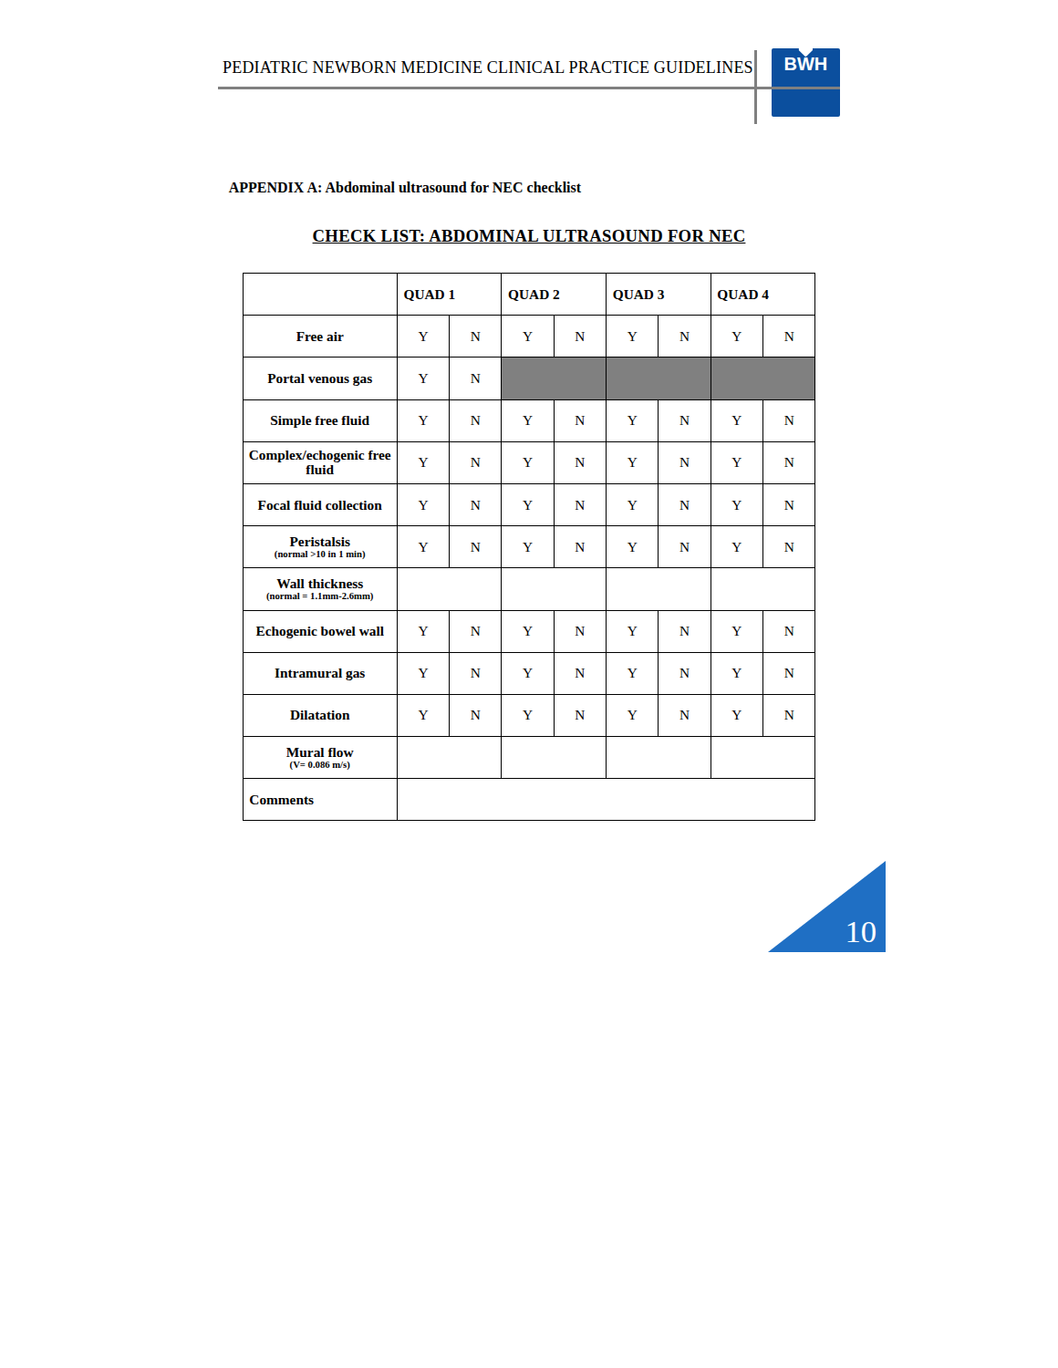Pediatric Newborn Medicine Clinical Practice Guidelines
BWH
APPENDIX A: Abdominal ultrasound for NEC checklist
CHECK LIST: ABDOMINAL ULTRASOUND FOR NEC
| | QUAD 1 | QUAD 2 | QUAD 3 | QUAD 4 |
| Free air | Y | N | Y | N | Y | N | Y | N |
| Portal venous gas | Y | N | | | |
| Simple free fluid | Y | N | Y | N | Y | N | Y | N |
| Complex/echogenic free fluid | Y | N | Y | N | Y | N | Y | N |
| Focal fluid collection | Y | N | Y | N | Y | N | Y | N |
| Peristalsis (normal >10 in 1 min) | Y | N | Y | N | Y | N | Y | N |
| Wall thickness (normal = 1.1mm-2.6mm) | | | | |
| Echogenic bowel wall | Y | N | Y | N | Y | N | Y | N |
| Intramural gas | Y | N | Y | N | Y | N | Y | N |
| Dilatation | Y | N | Y | N | Y | N | Y | N |
| Mural flow (V= 0.086 m/s) | | | | |
| Comments | |
10